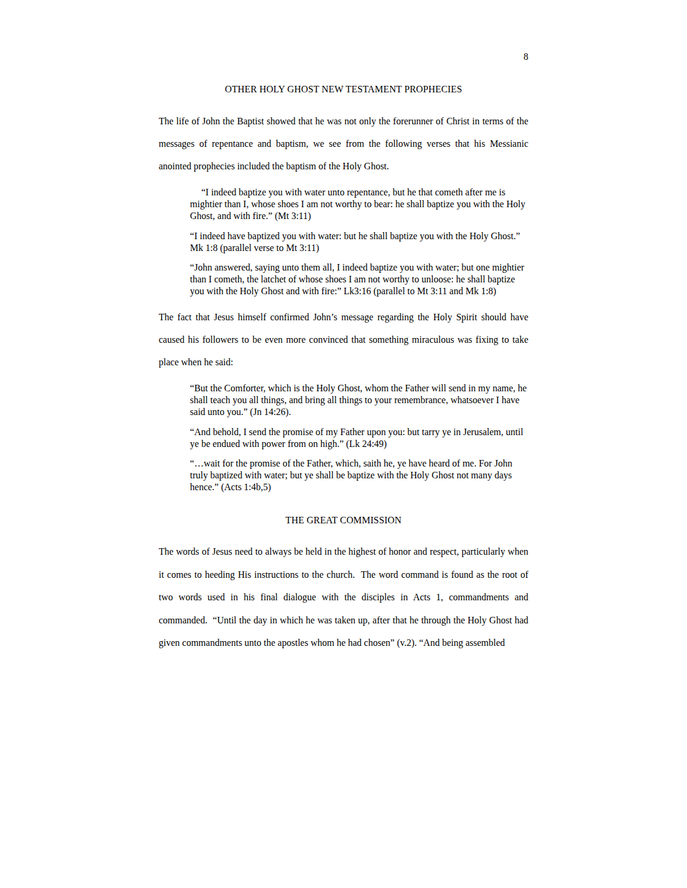8
OTHER HOLY GHOST NEW TESTAMENT PROPHECIES
The life of John the Baptist showed that he was not only the forerunner of Christ in terms of the messages of repentance and baptism, we see from the following verses that his Messianic anointed prophecies included the baptism of the Holy Ghost.
“I indeed baptize you with water unto repentance, but he that cometh after me is mightier than I, whose shoes I am not worthy to bear: he shall baptize you with the Holy Ghost, and with fire.” (Mt 3:11)
“I indeed have baptized you with water: but he shall baptize you with the Holy Ghost.” Mk 1:8 (parallel verse to Mt 3:11)
“John answered, saying unto them all, I indeed baptize you with water; but one mightier than I cometh, the latchet of whose shoes I am not worthy to unloose: he shall baptize you with the Holy Ghost and with fire:” Lk3:16 (parallel to Mt 3:11 and Mk 1:8)
The fact that Jesus himself confirmed John’s message regarding the Holy Spirit should have caused his followers to be even more convinced that something miraculous was fixing to take place when he said:
“But the Comforter, which is the Holy Ghost, whom the Father will send in my name, he shall teach you all things, and bring all things to your remembrance, whatsoever I have said unto you.” (Jn 14:26).
“And behold, I send the promise of my Father upon you: but tarry ye in Jerusalem, until ye be endued with power from on high.” (Lk 24:49)
“…wait for the promise of the Father, which, saith he, ye have heard of me. For John truly baptized with water; but ye shall be baptize with the Holy Ghost not many days hence.” (Acts 1:4b,5)
THE GREAT COMMISSION
The words of Jesus need to always be held in the highest of honor and respect, particularly when it comes to heeding His instructions to the church. The word command is found as the root of two words used in his final dialogue with the disciples in Acts 1, commandments and commanded. “Until the day in which he was taken up, after that he through the Holy Ghost had given commandments unto the apostles whom he had chosen” (v.2). “And being assembled